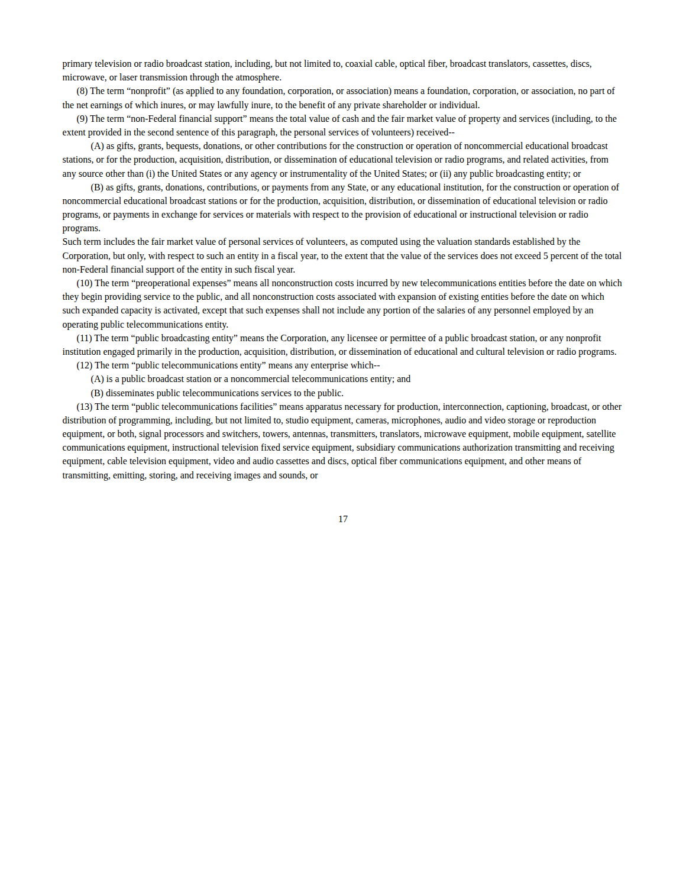primary television or radio broadcast station, including, but not limited to, coaxial cable, optical fiber, broadcast translators, cassettes, discs, microwave, or laser transmission through the atmosphere.
(8) The term “nonprofit” (as applied to any foundation, corporation, or association) means a foundation, corporation, or association, no part of the net earnings of which inures, or may lawfully inure, to the benefit of any private shareholder or individual.
(9) The term “non-Federal financial support” means the total value of cash and the fair market value of property and services (including, to the extent provided in the second sentence of this paragraph, the personal services of volunteers) received--
(A) as gifts, grants, bequests, donations, or other contributions for the construction or operation of noncommercial educational broadcast stations, or for the production, acquisition, distribution, or dissemination of educational television or radio programs, and related activities, from any source other than (i) the United States or any agency or instrumentality of the United States; or (ii) any public broadcasting entity; or
(B) as gifts, grants, donations, contributions, or payments from any State, or any educational institution, for the construction or operation of noncommercial educational broadcast stations or for the production, acquisition, distribution, or dissemination of educational television or radio programs, or payments in exchange for services or materials with respect to the provision of educational or instructional television or radio programs.
Such term includes the fair market value of personal services of volunteers, as computed using the valuation standards established by the Corporation, but only, with respect to such an entity in a fiscal year, to the extent that the value of the services does not exceed 5 percent of the total non-Federal financial support of the entity in such fiscal year.
(10) The term “preoperational expenses” means all nonconstruction costs incurred by new telecommunications entities before the date on which they begin providing service to the public, and all nonconstruction costs associated with expansion of existing entities before the date on which such expanded capacity is activated, except that such expenses shall not include any portion of the salaries of any personnel employed by an operating public telecommunications entity.
(11) The term “public broadcasting entity” means the Corporation, any licensee or permittee of a public broadcast station, or any nonprofit institution engaged primarily in the production, acquisition, distribution, or dissemination of educational and cultural television or radio programs.
(12) The term “public telecommunications entity” means any enterprise which--
(A) is a public broadcast station or a noncommercial telecommunications entity; and
(B) disseminates public telecommunications services to the public.
(13) The term “public telecommunications facilities” means apparatus necessary for production, interconnection, captioning, broadcast, or other distribution of programming, including, but not limited to, studio equipment, cameras, microphones, audio and video storage or reproduction equipment, or both, signal processors and switchers, towers, antennas, transmitters, translators, microwave equipment, mobile equipment, satellite communications equipment, instructional television fixed service equipment, subsidiary communications authorization transmitting and receiving equipment, cable television equipment, video and audio cassettes and discs, optical fiber communications equipment, and other means of transmitting, emitting, storing, and receiving images and sounds, or
17